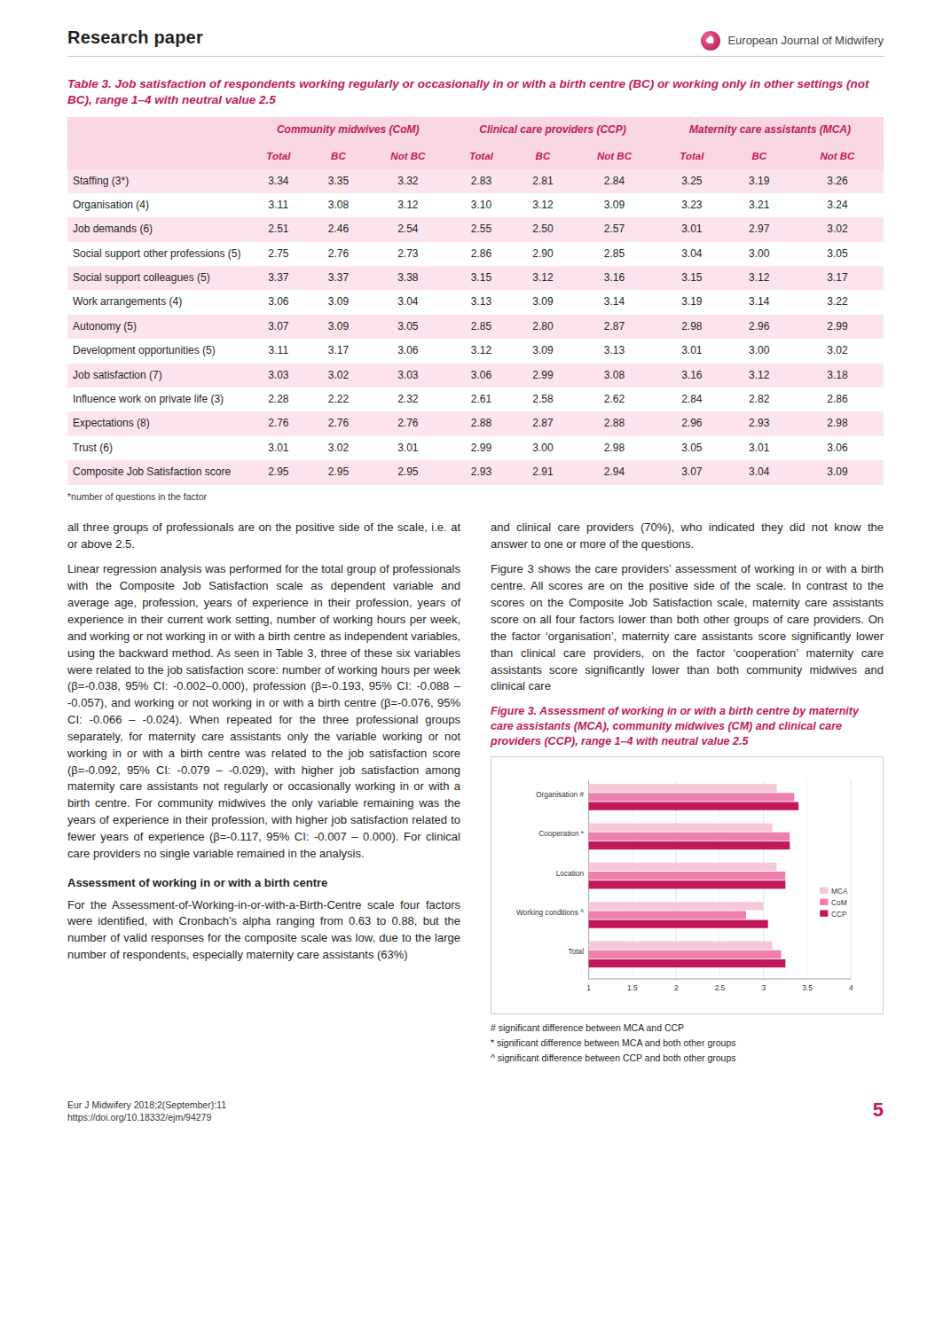Research paper
European Journal of Midwifery
Table 3. Job satisfaction of respondents working regularly or occasionally in or with a birth centre (BC) or working only in other settings (not BC), range 1–4 with neutral value 2.5
| | Community midwives (CoM) | Clinical care providers (CCP) | Maternity care assistants (MCA) |
| --- | --- | --- | --- |
| | Total | BC | Not BC | Total | BC | Not BC | Total | BC | Not BC |
| Staffing (3*) | 3.34 | 3.35 | 3.32 | 2.83 | 2.81 | 2.84 | 3.25 | 3.19 | 3.26 |
| Organisation (4) | 3.11 | 3.08 | 3.12 | 3.10 | 3.12 | 3.09 | 3.23 | 3.21 | 3.24 |
| Job demands (6) | 2.51 | 2.46 | 2.54 | 2.55 | 2.50 | 2.57 | 3.01 | 2.97 | 3.02 |
| Social support other professions (5) | 2.75 | 2.76 | 2.73 | 2.86 | 2.90 | 2.85 | 3.04 | 3.00 | 3.05 |
| Social support colleagues (5) | 3.37 | 3.37 | 3.38 | 3.15 | 3.12 | 3.16 | 3.15 | 3.12 | 3.17 |
| Work arrangements (4) | 3.06 | 3.09 | 3.04 | 3.13 | 3.09 | 3.14 | 3.19 | 3.14 | 3.22 |
| Autonomy (5) | 3.07 | 3.09 | 3.05 | 2.85 | 2.80 | 2.87 | 2.98 | 2.96 | 2.99 |
| Development opportunities (5) | 3.11 | 3.17 | 3.06 | 3.12 | 3.09 | 3.13 | 3.01 | 3.00 | 3.02 |
| Job satisfaction (7) | 3.03 | 3.02 | 3.03 | 3.06 | 2.99 | 3.08 | 3.16 | 3.12 | 3.18 |
| Influence work on private life (3) | 2.28 | 2.22 | 2.32 | 2.61 | 2.58 | 2.62 | 2.84 | 2.82 | 2.86 |
| Expectations (8) | 2.76 | 2.76 | 2.76 | 2.88 | 2.87 | 2.88 | 2.96 | 2.93 | 2.98 |
| Trust (6) | 3.01 | 3.02 | 3.01 | 2.99 | 3.00 | 2.98 | 3.05 | 3.01 | 3.06 |
| Composite Job Satisfaction score | 2.95 | 2.95 | 2.95 | 2.93 | 2.91 | 2.94 | 3.07 | 3.04 | 3.09 |
*number of questions in the factor
all three groups of professionals are on the positive side of the scale, i.e. at or above 2.5.
Linear regression analysis was performed for the total group of professionals with the Composite Job Satisfaction scale as dependent variable and average age, profession, years of experience in their profession, years of experience in their current work setting, number of working hours per week, and working or not working in or with a birth centre as independent variables, using the backward method. As seen in Table 3, three of these six variables were related to the job satisfaction score: number of working hours per week (β=-0.038, 95% CI: -0.002–0.000), profession (β=-0.193, 95% CI: -0.088 – -0.057), and working or not working in or with a birth centre (β=-0.076, 95% CI: -0.066 – -0.024). When repeated for the three professional groups separately, for maternity care assistants only the variable working or not working in or with a birth centre was related to the job satisfaction score (β=-0.092, 95% CI: -0.079 – -0.029), with higher job satisfaction among maternity care assistants not regularly or occasionally working in or with a birth centre. For community midwives the only variable remaining was the years of experience in their profession, with higher job satisfaction related to fewer years of experience (β=-0.117, 95% CI: -0.007 – 0.000). For clinical care providers no single variable remained in the analysis.
Assessment of working in or with a birth centre
For the Assessment-of-Working-in-or-with-a-Birth-Centre scale four factors were identified, with Cronbach’s alpha ranging from 0.63 to 0.88, but the number of valid responses for the composite scale was low, due to the large number of respondents, especially maternity care assistants (63%)
and clinical care providers (70%), who indicated they did not know the answer to one or more of the questions.
Figure 3 shows the care providers’ assessment of working in or with a birth centre. All scores are on the positive side of the scale. In contrast to the scores on the Composite Job Satisfaction scale, maternity care assistants score on all four factors lower than both other groups of care providers. On the factor ‘organisation’, maternity care assistants score significantly lower than clinical care providers, on the factor ‘cooperation’ maternity care assistants score significantly lower than both community midwives and clinical care
Figure 3. Assessment of working in or with a birth centre by maternity care assistants (MCA), community midwives (CM) and clinical care providers (CCP), range 1–4 with neutral value 2.5
1 1.5 2 2.5 3 3.5 4 Organisation # Cooperation * Location Working conditions ^ Total MCA CoM CCP
# significant difference between MCA and CCP
* significant difference between MCA and both other groups
^ significant difference between CCP and both other groups
Eur J Midwifery 2018;2(September):11
https://doi.org/10.18332/ejm/94279
5